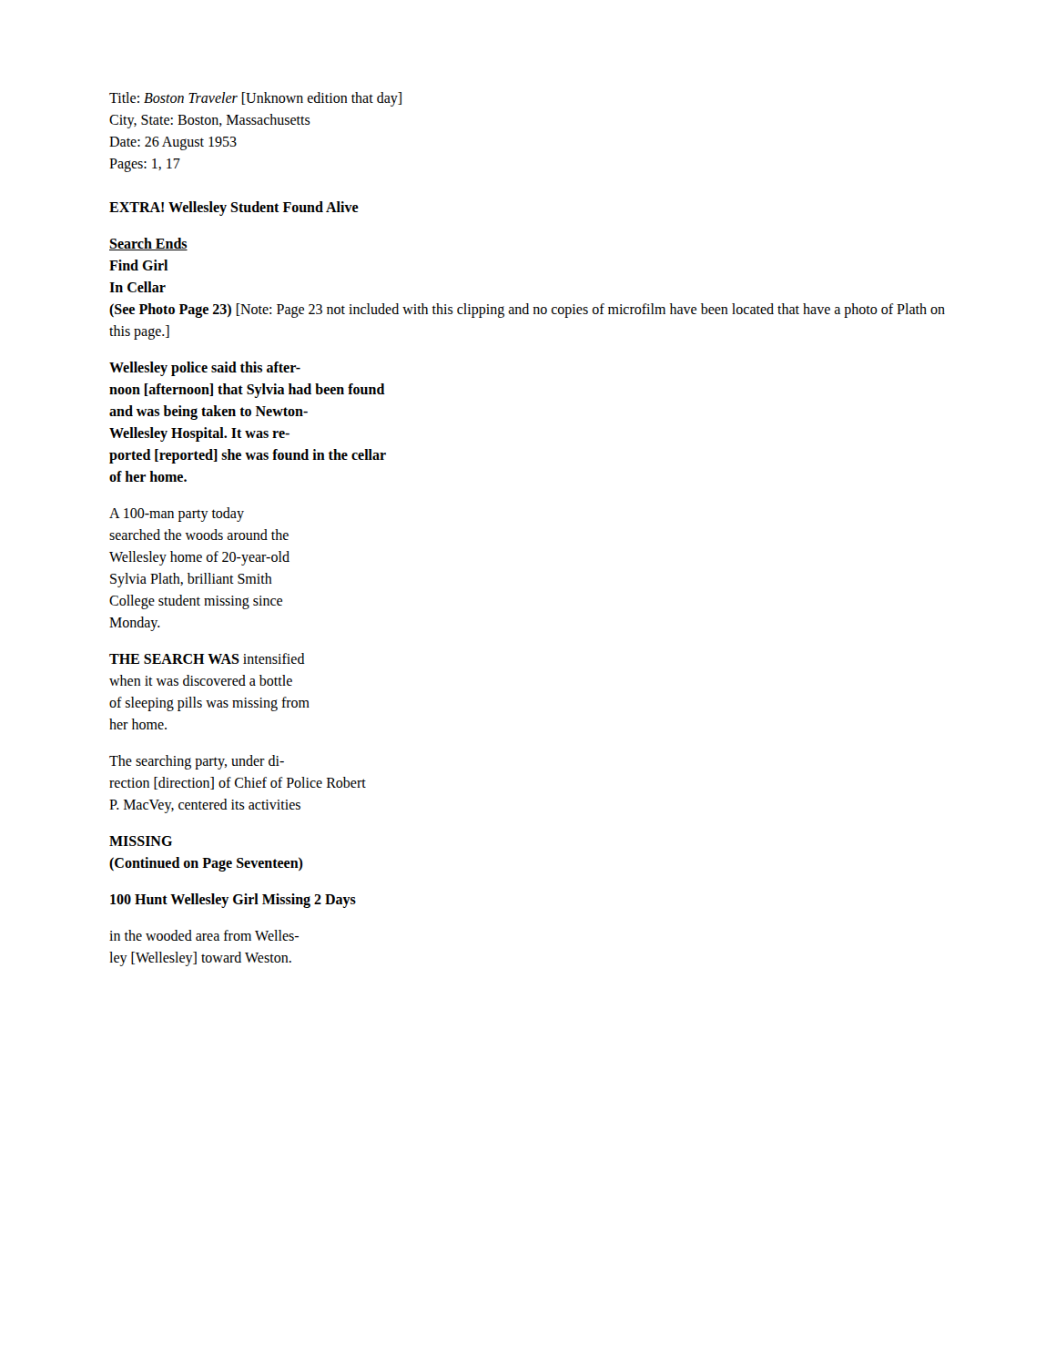Title: Boston Traveler [Unknown edition that day]
City, State: Boston, Massachusetts
Date: 26 August 1953
Pages: 1, 17
EXTRA! Wellesley Student Found Alive
Search Ends
Find Girl
In Cellar
(See Photo Page 23) [Note: Page 23 not included with this clipping and no copies of microfilm have been located that have a photo of Plath on this page.]
Wellesley police said this after-
noon [afternoon] that Sylvia had been found
and was being taken to Newton-
Wellesley Hospital. It was re-
ported [reported] she was found in the cellar
of her home.
A 100-man party today
searched the woods around the
Wellesley home of 20-year-old
Sylvia Plath, brilliant Smith
College student missing since
Monday.
THE SEARCH WAS intensified
when it was discovered a bottle
of sleeping pills was missing from
her home.
The searching party, under di-
rection [direction] of Chief of Police Robert
P. MacVey, centered its activities
MISSING
(Continued on Page Seventeen)
100 Hunt Wellesley Girl Missing 2 Days
in the wooded area from Welles-
ley [Wellesley] toward Weston.